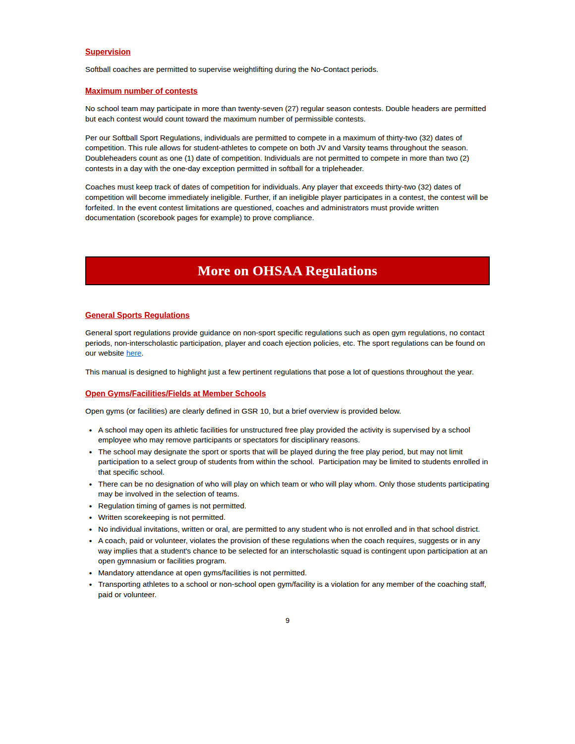Supervision
Softball coaches are permitted to supervise weightlifting during the No-Contact periods.
Maximum number of contests
No school team may participate in more than twenty-seven (27) regular season contests. Double headers are permitted but each contest would count toward the maximum number of permissible contests.
Per our Softball Sport Regulations, individuals are permitted to compete in a maximum of thirty-two (32) dates of competition. This rule allows for student-athletes to compete on both JV and Varsity teams throughout the season. Doubleheaders count as one (1) date of competition. Individuals are not permitted to compete in more than two (2) contests in a day with the one-day exception permitted in softball for a tripleheader.
Coaches must keep track of dates of competition for individuals. Any player that exceeds thirty-two (32) dates of competition will become immediately ineligible. Further, if an ineligible player participates in a contest, the contest will be forfeited. In the event contest limitations are questioned, coaches and administrators must provide written documentation (scorebook pages for example) to prove compliance.
More on OHSAA Regulations
General Sports Regulations
General sport regulations provide guidance on non-sport specific regulations such as open gym regulations, no contact periods, non-interscholastic participation, player and coach ejection policies, etc. The sport regulations can be found on our website here.
This manual is designed to highlight just a few pertinent regulations that pose a lot of questions throughout the year.
Open Gyms/Facilities/Fields at Member Schools
Open gyms (or facilities) are clearly defined in GSR 10, but a brief overview is provided below.
A school may open its athletic facilities for unstructured free play provided the activity is supervised by a school employee who may remove participants or spectators for disciplinary reasons.
The school may designate the sport or sports that will be played during the free play period, but may not limit participation to a select group of students from within the school. Participation may be limited to students enrolled in that specific school.
There can be no designation of who will play on which team or who will play whom. Only those students participating may be involved in the selection of teams.
Regulation timing of games is not permitted.
Written scorekeeping is not permitted.
No individual invitations, written or oral, are permitted to any student who is not enrolled and in that school district.
A coach, paid or volunteer, violates the provision of these regulations when the coach requires, suggests or in any way implies that a student's chance to be selected for an interscholastic squad is contingent upon participation at an open gymnasium or facilities program.
Mandatory attendance at open gyms/facilities is not permitted.
Transporting athletes to a school or non-school open gym/facility is a violation for any member of the coaching staff, paid or volunteer.
9